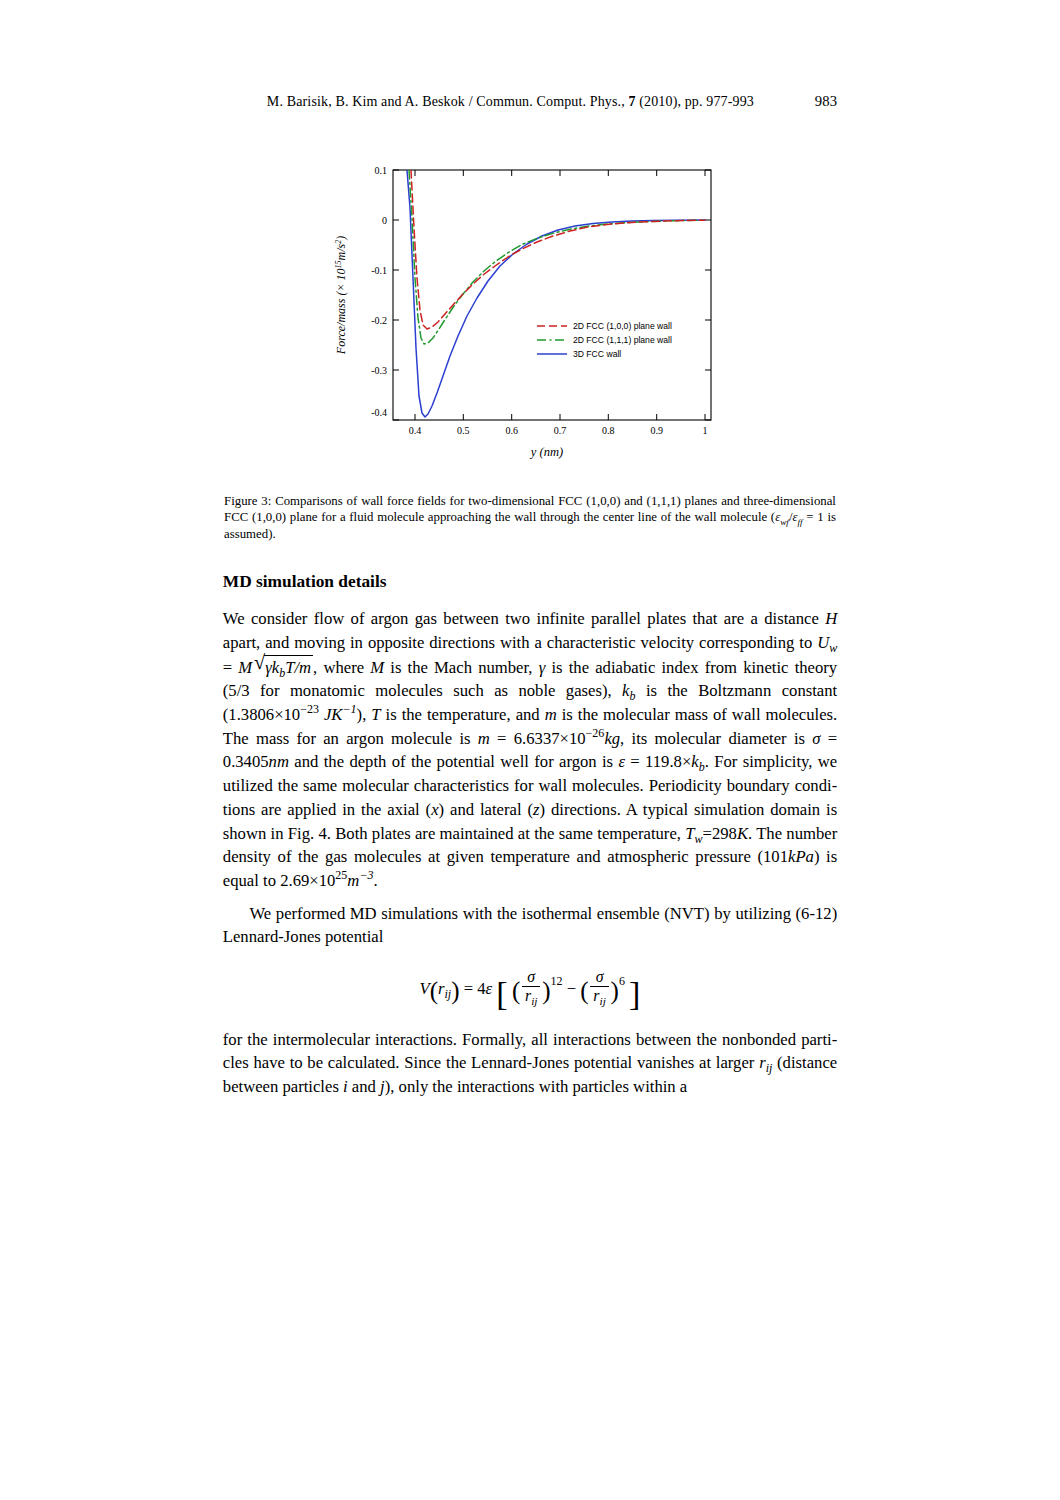M. Barisik, B. Kim and A. Beskok / Commun. Comput. Phys., 7 (2010), pp. 977-993
983
0.1 0 -0.1 -0.2 -0.3 -0.4 0.4 0.5 0.6 0.7 0.8 0.9 1 y (nm) Force/mass (× 1015m/s2) 2D FCC (1,0,0) plane wall 2D FCC (1,1,1) plane wall 3D FCC wall
Figure 3: Comparisons of wall force fields for two-dimensional FCC (1,0,0) and (1,1,1) planes and three-dimensional FCC (1,0,0) plane for a fluid molecule approaching the wall through the center line of the wall molecule (εwf/εff = 1 is assumed).
MD simulation details
We consider flow of argon gas between two infinite parallel plates that are a distance H apart, and moving in opposite directions with a characteristic velocity corresponding to Uw = MγkbT/m, where M is the Mach number, γ is the adiabatic index from kinetic theory (5/3 for monatomic molecules such as noble gases), kb is the Boltzmann constant (1.3806×10−23 JK−1), T is the temperature, and m is the molecular mass of wall molecules. The mass for an argon molecule is m = 6.6337×10−26kg, its molecular diameter is σ = 0.3405nm and the depth of the potential well for argon is ε = 119.8×kb. For simplicity, we utilized the same molecular characteristics for wall molecules. Periodicity boundary conditions are applied in the axial (x) and lateral (z) directions. A typical simulation domain is shown in Fig. 4. Both plates are maintained at the same temperature, Tw=298K. The number density of the gas molecules at given temperature and atmospheric pressure (101kPa) is equal to 2.69×1025m−3.
We performed MD simulations with the isothermal ensemble (NVT) by utilizing (6-12) Lennard-Jones potential
V(rij) = 4ε [ (σrij) 12 − (σrij) 6 ]
for the intermolecular interactions. Formally, all interactions between the nonbonded particles have to be calculated. Since the Lennard-Jones potential vanishes at larger rij (distance between particles i and j), only the interactions with particles within a